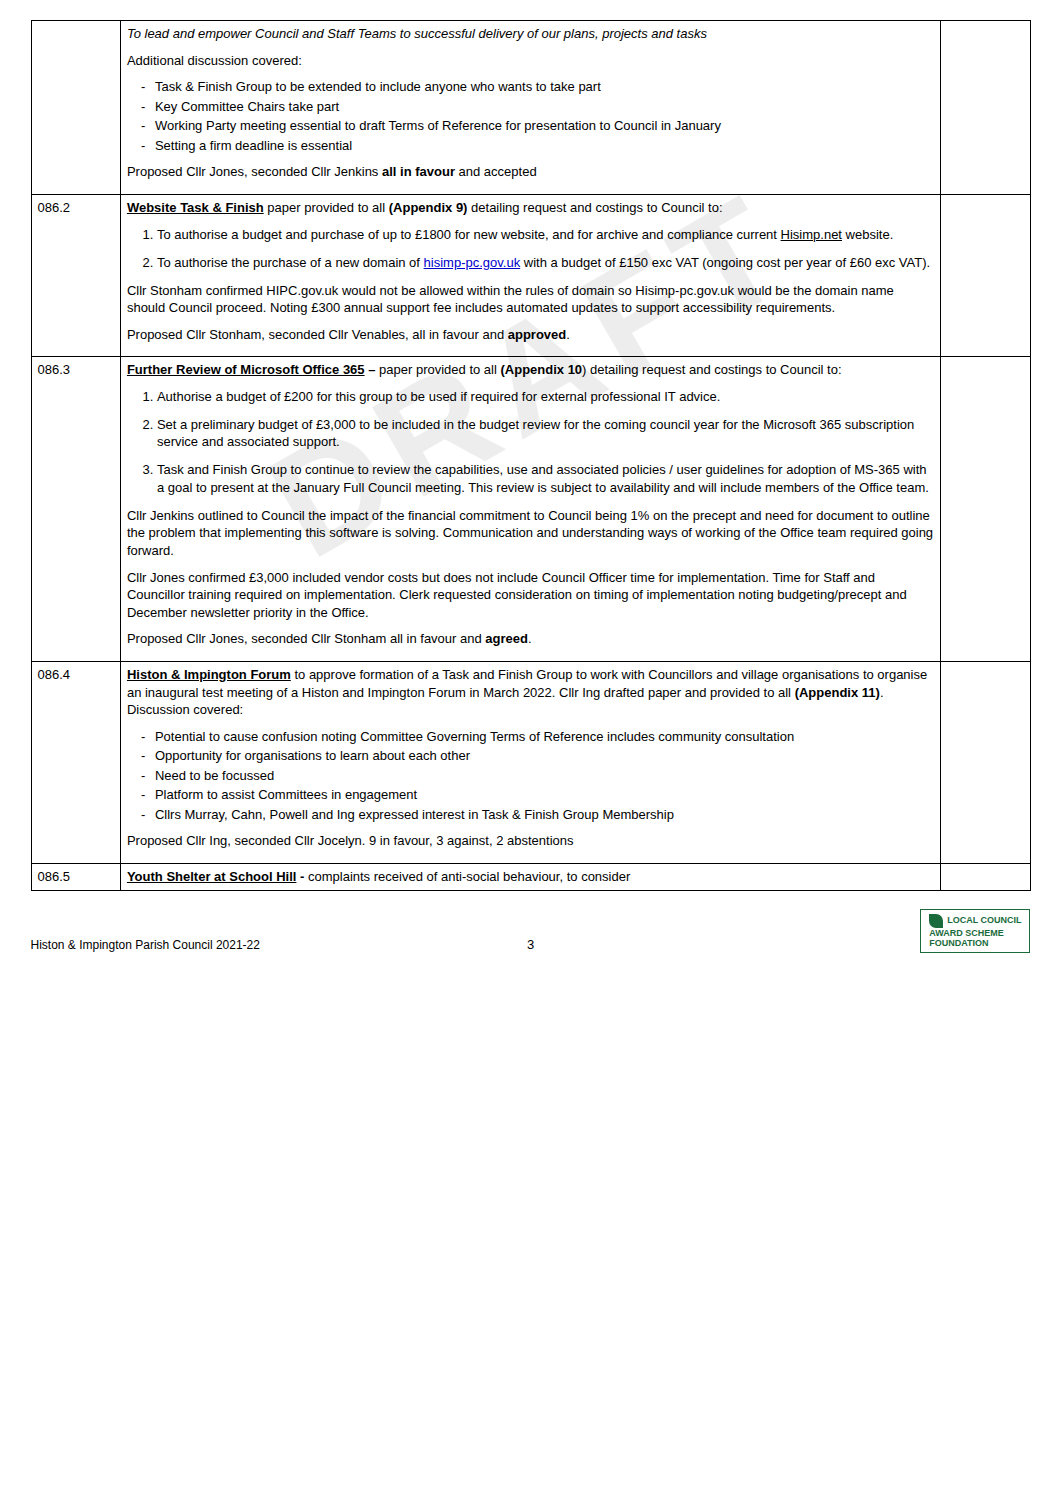DRAFT
| | To lead and empower Council and Staff Teams to successful delivery of our plans, projects and tasks Additional discussion covered: Task & Finish Group to be extended to include anyone who wants to take part Key Committee Chairs take part Working Party meeting essential to draft Terms of Reference for presentation to Council in January Setting a firm deadline is essential Proposed Cllr Jones, seconded Cllr Jenkins all in favour and accepted | |
| 086.2 | Website Task & Finish paper provided to all (Appendix 9) detailing request and costings to Council to: To authorise a budget and purchase of up to £1800 for new website, and for archive and compliance current Hisimp.net website. To authorise the purchase of a new domain of hisimp-pc.gov.uk with a budget of £150 exc VAT (ongoing cost per year of £60 exc VAT). Cllr Stonham confirmed HIPC.gov.uk would not be allowed within the rules of domain so Hisimp-pc.gov.uk would be the domain name should Council proceed. Noting £300 annual support fee includes automated updates to support accessibility requirements. Proposed Cllr Stonham, seconded Cllr Venables, all in favour and approved . | |
| 086.3 | Further Review of Microsoft Office 365 – paper provided to all (Appendix 10 ) detailing request and costings to Council to: Authorise a budget of £200 for this group to be used if required for external professional IT advice. Set a preliminary budget of £3,000 to be included in the budget review for the coming council year for the Microsoft 365 subscription service and associated support. Task and Finish Group to continue to review the capabilities, use and associated policies / user guidelines for adoption of MS-365 with a goal to present at the January Full Council meeting. This review is subject to availability and will include members of the Office team. Cllr Jenkins outlined to Council the impact of the financial commitment to Council being 1% on the precept and need for document to outline the problem that implementing this software is solving. Communication and understanding ways of working of the Office team required going forward. Cllr Jones confirmed £3,000 included vendor costs but does not include Council Officer time for implementation. Time for Staff and Councillor training required on implementation. Clerk requested consideration on timing of implementation noting budgeting/precept and December newsletter priority in the Office. Proposed Cllr Jones, seconded Cllr Stonham all in favour and agreed . | |
| 086.4 | Histon & Impington Forum to approve formation of a Task and Finish Group to work with Councillors and village organisations to organise an inaugural test meeting of a Histon and Impington Forum in March 2022. Cllr Ing drafted paper and provided to all (Appendix 11) . Discussion covered: Potential to cause confusion noting Committee Governing Terms of Reference includes community consultation Opportunity for organisations to learn about each other Need to be focussed Platform to assist Committees in engagement Cllrs Murray, Cahn, Powell and Ing expressed interest in Task & Finish Group Membership Proposed Cllr Ing, seconded Cllr Jocelyn. 9 in favour, 3 against, 2 abstentions | |
| 086.5 | Youth Shelter at School Hill - complaints received of anti-social behaviour, to consider | |
Histon & Impington Parish Council 2021-22
3
LOCAL COUNCIL
AWARD SCHEME
FOUNDATION